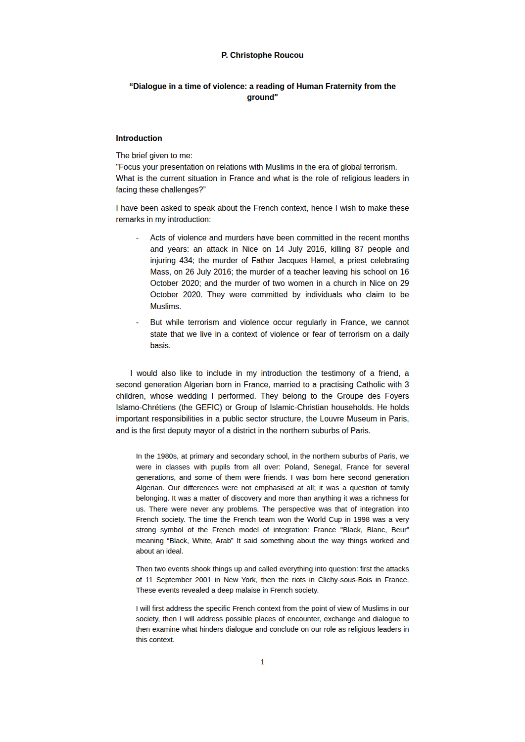P. Christophe Roucou
“Dialogue in a time of violence: a reading of Human Fraternity from the ground"
Introduction
The brief given to me:
"Focus your presentation on relations with Muslims in the era of global terrorism.
What is the current situation in France and what is the role of religious leaders in facing these challenges?”
I have been asked to speak about the French context, hence I wish to make these remarks in my introduction:
Acts of violence and murders have been committed in the recent months and years: an attack in Nice on 14 July 2016, killing 87 people and injuring 434; the murder of Father Jacques Hamel, a priest celebrating Mass, on 26 July 2016; the murder of a teacher leaving his school on 16 October 2020; and the murder of two women in a church in Nice on 29 October 2020. They were committed by individuals who claim to be Muslims.
But while terrorism and violence occur regularly in France, we cannot state that we live in a context of violence or fear of terrorism on a daily basis.
I would also like to include in my introduction the testimony of a friend, a second generation Algerian born in France, married to a practising Catholic with 3 children, whose wedding I performed. They belong to the Groupe des Foyers Islamo-Chrétiens (the GEFIC) or Group of Islamic-Christian households. He holds important responsibilities in a public sector structure, the Louvre Museum in Paris, and is the first deputy mayor of a district in the northern suburbs of Paris.
In the 1980s, at primary and secondary school, in the northern suburbs of Paris, we were in classes with pupils from all over: Poland, Senegal, France for several generations, and some of them were friends. I was born here second generation Algerian. Our differences were not emphasised at all; it was a question of family belonging. It was a matter of discovery and more than anything it was a richness for us. There were never any problems. The perspective was that of integration into French society. The time the French team won the World Cup in 1998 was a very strong symbol of the French model of integration: France "Black, Blanc, Beur” meaning “Black, White, Arab” It said something about the way things worked and about an ideal.
Then two events shook things up and called everything into question: first the attacks of 11 September 2001 in New York, then the riots in Clichy-sous-Bois in France. These events revealed a deep malaise in French society.
I will first address the specific French context from the point of view of Muslims in our society, then I will address possible places of encounter, exchange and dialogue to then examine what hinders dialogue and conclude on our role as religious leaders in this context.
1